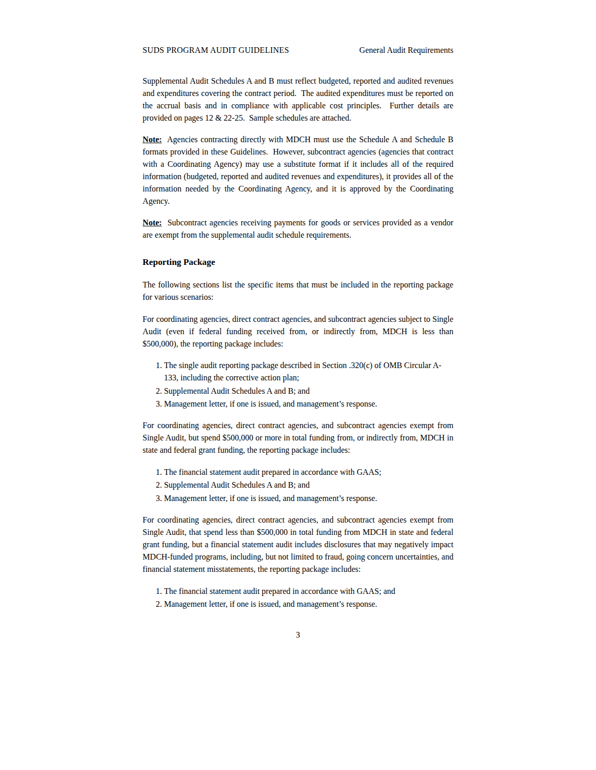SUDS PROGRAM AUDIT GUIDELINES
General Audit Requirements
Supplemental Audit Schedules A and B must reflect budgeted, reported and audited revenues and expenditures covering the contract period. The audited expenditures must be reported on the accrual basis and in compliance with applicable cost principles. Further details are provided on pages 12 & 22-25. Sample schedules are attached.
Note: Agencies contracting directly with MDCH must use the Schedule A and Schedule B formats provided in these Guidelines. However, subcontract agencies (agencies that contract with a Coordinating Agency) may use a substitute format if it includes all of the required information (budgeted, reported and audited revenues and expenditures), it provides all of the information needed by the Coordinating Agency, and it is approved by the Coordinating Agency.
Note: Subcontract agencies receiving payments for goods or services provided as a vendor are exempt from the supplemental audit schedule requirements.
Reporting Package
The following sections list the specific items that must be included in the reporting package for various scenarios:
For coordinating agencies, direct contract agencies, and subcontract agencies subject to Single Audit (even if federal funding received from, or indirectly from, MDCH is less than $500,000), the reporting package includes:
The single audit reporting package described in Section .320(c) of OMB Circular A-133, including the corrective action plan;
Supplemental Audit Schedules A and B; and
Management letter, if one is issued, and management’s response.
For coordinating agencies, direct contract agencies, and subcontract agencies exempt from Single Audit, but spend $500,000 or more in total funding from, or indirectly from, MDCH in state and federal grant funding, the reporting package includes:
The financial statement audit prepared in accordance with GAAS;
Supplemental Audit Schedules A and B; and
Management letter, if one is issued, and management’s response.
For coordinating agencies, direct contract agencies, and subcontract agencies exempt from Single Audit, that spend less than $500,000 in total funding from MDCH in state and federal grant funding, but a financial statement audit includes disclosures that may negatively impact MDCH-funded programs, including, but not limited to fraud, going concern uncertainties, and financial statement misstatements, the reporting package includes:
The financial statement audit prepared in accordance with GAAS; and
Management letter, if one is issued, and management’s response.
3